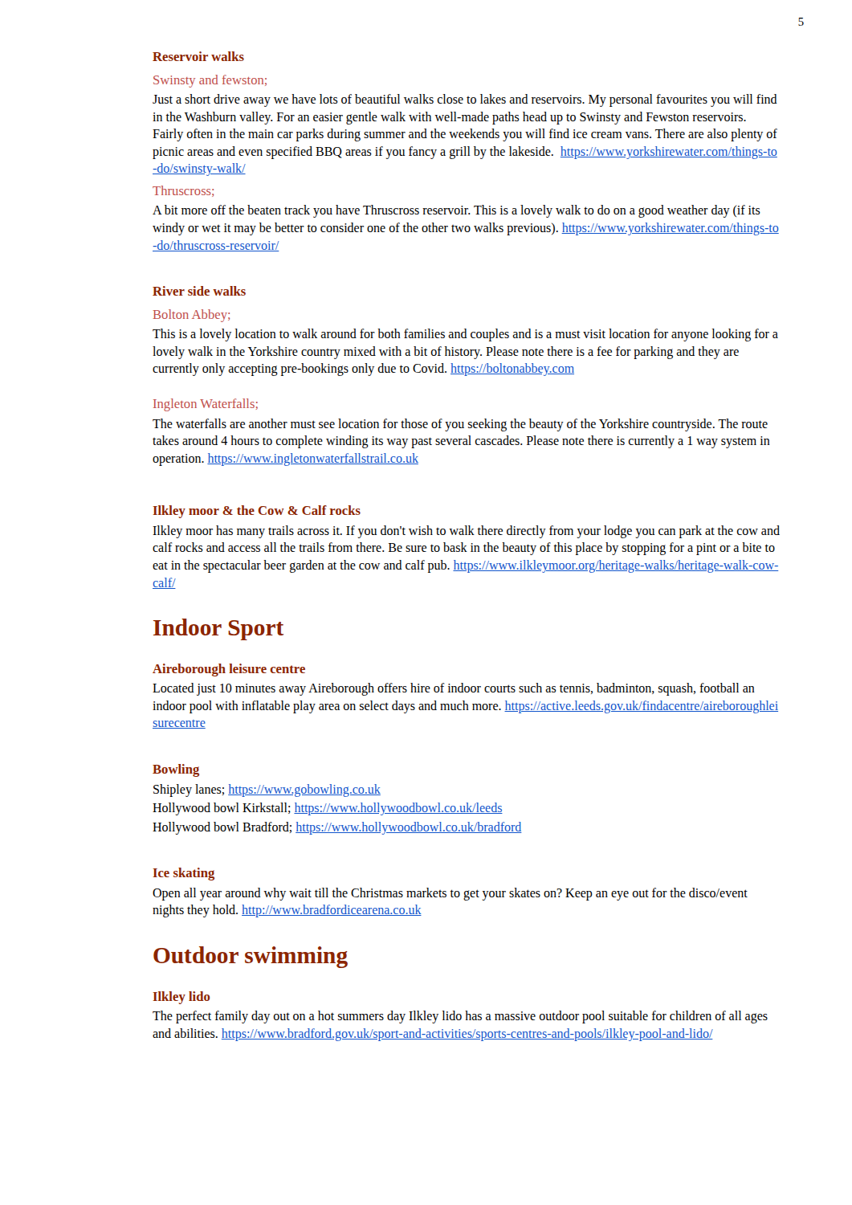5
Reservoir walks
Swinsty and fewston;
Just a short drive away we have lots of beautiful walks close to lakes and reservoirs. My personal favourites you will find in the Washburn valley. For an easier gentle walk with well-made paths head up to Swinsty and Fewston reservoirs. Fairly often in the main car parks during summer and the weekends you will find ice cream vans. There are also plenty of picnic areas and even specified BBQ areas if you fancy a grill by the lakeside. https://www.yorkshirewater.com/things-to-do/swinsty-walk/
Thruscross;
A bit more off the beaten track you have Thruscross reservoir. This is a lovely walk to do on a good weather day (if its windy or wet it may be better to consider one of the other two walks previous). https://www.yorkshirewater.com/things-to-do/thruscross-reservoir/
River side walks
Bolton Abbey;
This is a lovely location to walk around for both families and couples and is a must visit location for anyone looking for a lovely walk in the Yorkshire country mixed with a bit of history. Please note there is a fee for parking and they are currently only accepting pre-bookings only due to Covid. https://boltonabbey.com
Ingleton Waterfalls;
The waterfalls are another must see location for those of you seeking the beauty of the Yorkshire countryside. The route takes around 4 hours to complete winding its way past several cascades. Please note there is currently a 1 way system in operation. https://www.ingletonwaterfallstrail.co.uk
Ilkley moor & the Cow & Calf rocks
Ilkley moor has many trails across it. If you don't wish to walk there directly from your lodge you can park at the cow and calf rocks and access all the trails from there. Be sure to bask in the beauty of this place by stopping for a pint or a bite to eat in the spectacular beer garden at the cow and calf pub. https://www.ilkleymoor.org/heritage-walks/heritage-walk-cow-calf/
Indoor Sport
Aireborough leisure centre
Located just 10 minutes away Aireborough offers hire of indoor courts such as tennis, badminton, squash, football an indoor pool with inflatable play area on select days and much more. https://active.leeds.gov.uk/findacentre/aireboroughleisurecentre
Bowling
Shipley lanes; https://www.gobowling.co.uk
Hollywood bowl Kirkstall; https://www.hollywoodbowl.co.uk/leeds
Hollywood bowl Bradford; https://www.hollywoodbowl.co.uk/bradford
Ice skating
Open all year around why wait till the Christmas markets to get your skates on? Keep an eye out for the disco/event nights they hold. http://www.bradfordicearena.co.uk
Outdoor swimming
Ilkley lido
The perfect family day out on a hot summers day Ilkley lido has a massive outdoor pool suitable for children of all ages and abilities. https://www.bradford.gov.uk/sport-and-activities/sports-centres-and-pools/ilkley-pool-and-lido/